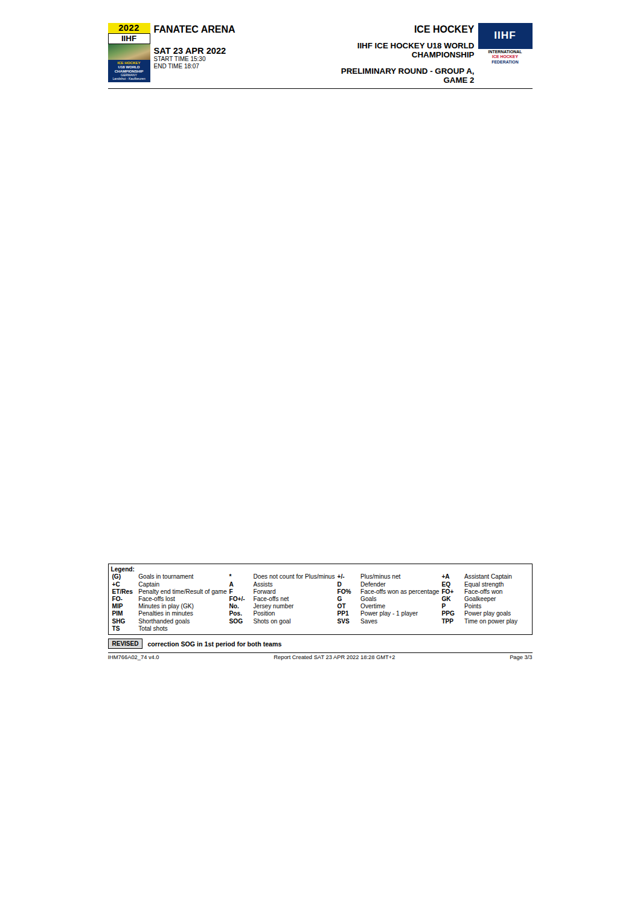2022
IIHF
ICE HOCKEY
U18 WORLD
CHAMPIONSHIP
GERMANY
Landshut - Kaufbeuren
FANATEC ARENA
SAT 23 APR 2022
START TIME 15:30
END TIME 18:07
ICE HOCKEY
IIHF ICE HOCKEY U18 WORLD CHAMPIONSHIP
PRELIMINARY ROUND - GROUP A, GAME 2
IIHF
INTERNATIONAL
ICE HOCKEY
FEDERATION
Legend:
| (G) | Goals in tournament | * | Does not count for Plus/minus | +/- | Plus/minus net | +A | Assistant Captain |
| +C | Captain | A | Assists | D | Defender | EQ | Equal strength |
| ET/Res | Penalty end time/Result of game | F | Forward | FO% | Face-offs won as percentage | FO+ | Face-offs won |
| FO- | Face-offs lost | FO+/- | Face-offs net | G | Goals | GK | Goalkeeper |
| MIP | Minutes in play (GK) | No. | Jersey number | OT | Overtime | P | Points |
| PIM | Penalties in minutes | Pos. | Position | PP1 | Power play - 1 player | PPG | Power play goals |
| SHG | Shorthanded goals | SOG | Shots on goal | SVS | Saves | TPP | Time on power play |
| TS | Total shots | | | | | | |
REVISED
correction SOG in 1st period for both teams
IHM766A02_74 v4.0
Report Created SAT 23 APR 2022 18:28 GMT+2
Page 3/3